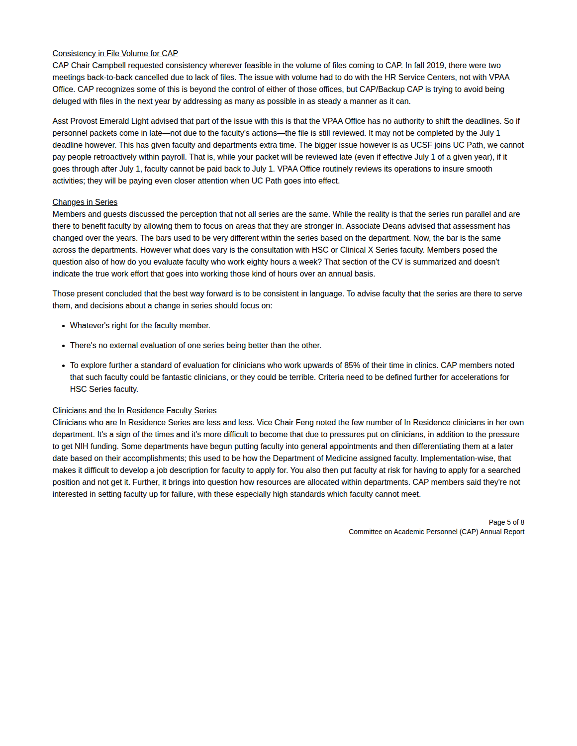Consistency in File Volume for CAP
CAP Chair Campbell requested consistency wherever feasible in the volume of files coming to CAP. In fall 2019, there were two meetings back-to-back cancelled due to lack of files. The issue with volume had to do with the HR Service Centers, not with VPAA Office. CAP recognizes some of this is beyond the control of either of those offices, but CAP/Backup CAP is trying to avoid being deluged with files in the next year by addressing as many as possible in as steady a manner as it can.
Asst Provost Emerald Light advised that part of the issue with this is that the VPAA Office has no authority to shift the deadlines. So if personnel packets come in late—not due to the faculty's actions—the file is still reviewed. It may not be completed by the July 1 deadline however. This has given faculty and departments extra time. The bigger issue however is as UCSF joins UC Path, we cannot pay people retroactively within payroll. That is, while your packet will be reviewed late (even if effective July 1 of a given year), if it goes through after July 1, faculty cannot be paid back to July 1. VPAA Office routinely reviews its operations to insure smooth activities; they will be paying even closer attention when UC Path goes into effect.
Changes in Series
Members and guests discussed the perception that not all series are the same. While the reality is that the series run parallel and are there to benefit faculty by allowing them to focus on areas that they are stronger in. Associate Deans advised that assessment has changed over the years. The bars used to be very different within the series based on the department. Now, the bar is the same across the departments. However what does vary is the consultation with HSC or Clinical X Series faculty. Members posed the question also of how do you evaluate faculty who work eighty hours a week? That section of the CV is summarized and doesn't indicate the true work effort that goes into working those kind of hours over an annual basis.
Those present concluded that the best way forward is to be consistent in language. To advise faculty that the series are there to serve them, and decisions about a change in series should focus on:
Whatever's right for the faculty member.
There's no external evaluation of one series being better than the other.
To explore further a standard of evaluation for clinicians who work upwards of 85% of their time in clinics. CAP members noted that such faculty could be fantastic clinicians, or they could be terrible. Criteria need to be defined further for accelerations for HSC Series faculty.
Clinicians and the In Residence Faculty Series
Clinicians who are In Residence Series are less and less. Vice Chair Feng noted the few number of In Residence clinicians in her own department. It's a sign of the times and it's more difficult to become that due to pressures put on clinicians, in addition to the pressure to get NIH funding. Some departments have begun putting faculty into general appointments and then differentiating them at a later date based on their accomplishments; this used to be how the Department of Medicine assigned faculty. Implementation-wise, that makes it difficult to develop a job description for faculty to apply for. You also then put faculty at risk for having to apply for a searched position and not get it. Further, it brings into question how resources are allocated within departments. CAP members said they're not interested in setting faculty up for failure, with these especially high standards which faculty cannot meet.
Page 5 of 8
Committee on Academic Personnel (CAP) Annual Report